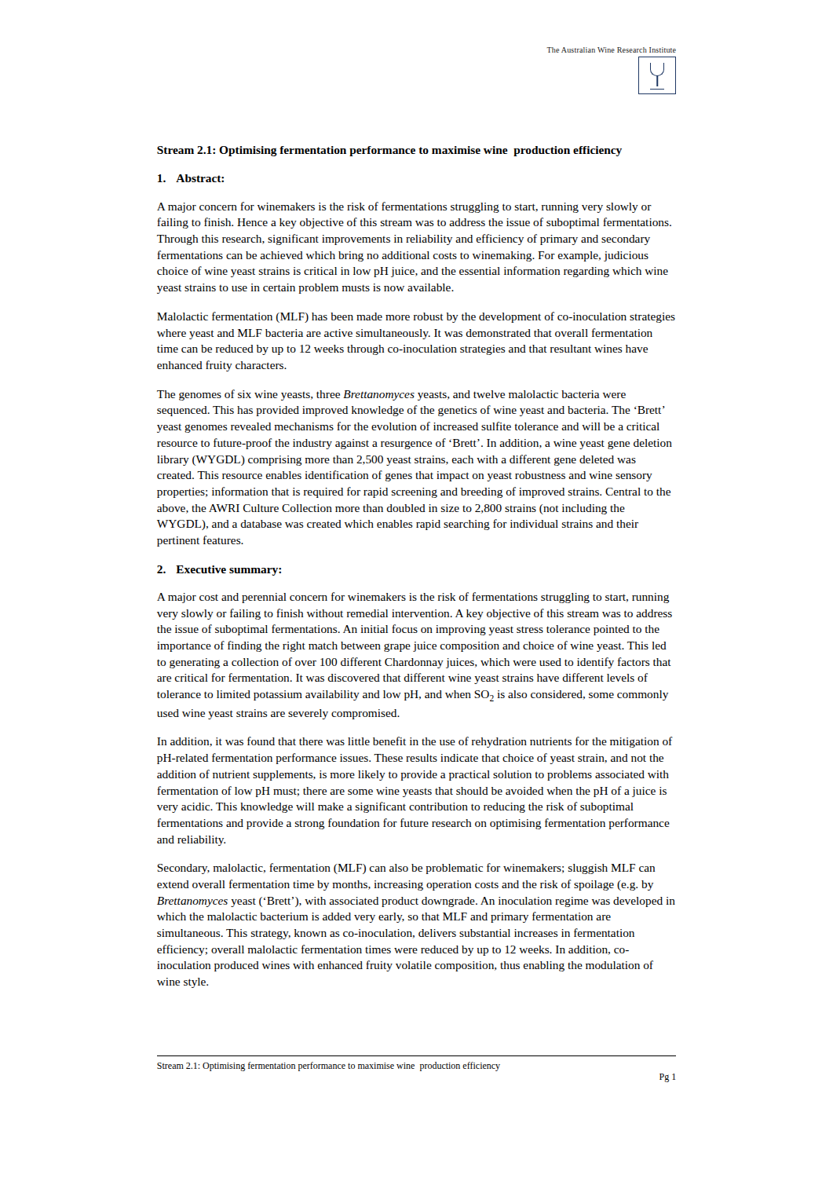The Australian Wine Research Institute
Stream 2.1: Optimising fermentation performance to maximise wine production efficiency
1. Abstract:
A major concern for winemakers is the risk of fermentations struggling to start, running very slowly or failing to finish. Hence a key objective of this stream was to address the issue of suboptimal fermentations. Through this research, significant improvements in reliability and efficiency of primary and secondary fermentations can be achieved which bring no additional costs to winemaking. For example, judicious choice of wine yeast strains is critical in low pH juice, and the essential information regarding which wine yeast strains to use in certain problem musts is now available.
Malolactic fermentation (MLF) has been made more robust by the development of co-inoculation strategies where yeast and MLF bacteria are active simultaneously. It was demonstrated that overall fermentation time can be reduced by up to 12 weeks through co-inoculation strategies and that resultant wines have enhanced fruity characters.
The genomes of six wine yeasts, three Brettanomyces yeasts, and twelve malolactic bacteria were sequenced. This has provided improved knowledge of the genetics of wine yeast and bacteria. The ‘Brett’ yeast genomes revealed mechanisms for the evolution of increased sulfite tolerance and will be a critical resource to future-proof the industry against a resurgence of ‘Brett’. In addition, a wine yeast gene deletion library (WYGDL) comprising more than 2,500 yeast strains, each with a different gene deleted was created. This resource enables identification of genes that impact on yeast robustness and wine sensory properties; information that is required for rapid screening and breeding of improved strains. Central to the above, the AWRI Culture Collection more than doubled in size to 2,800 strains (not including the WYGDL), and a database was created which enables rapid searching for individual strains and their pertinent features.
2. Executive summary:
A major cost and perennial concern for winemakers is the risk of fermentations struggling to start, running very slowly or failing to finish without remedial intervention. A key objective of this stream was to address the issue of suboptimal fermentations. An initial focus on improving yeast stress tolerance pointed to the importance of finding the right match between grape juice composition and choice of wine yeast. This led to generating a collection of over 100 different Chardonnay juices, which were used to identify factors that are critical for fermentation. It was discovered that different wine yeast strains have different levels of tolerance to limited potassium availability and low pH, and when SO2 is also considered, some commonly used wine yeast strains are severely compromised.
In addition, it was found that there was little benefit in the use of rehydration nutrients for the mitigation of pH-related fermentation performance issues. These results indicate that choice of yeast strain, and not the addition of nutrient supplements, is more likely to provide a practical solution to problems associated with fermentation of low pH must; there are some wine yeasts that should be avoided when the pH of a juice is very acidic. This knowledge will make a significant contribution to reducing the risk of suboptimal fermentations and provide a strong foundation for future research on optimising fermentation performance and reliability.
Secondary, malolactic, fermentation (MLF) can also be problematic for winemakers; sluggish MLF can extend overall fermentation time by months, increasing operation costs and the risk of spoilage (e.g. by Brettanomyces yeast (‘Brett’), with associated product downgrade. An inoculation regime was developed in which the malolactic bacterium is added very early, so that MLF and primary fermentation are simultaneous. This strategy, known as co-inoculation, delivers substantial increases in fermentation efficiency; overall malolactic fermentation times were reduced by up to 12 weeks. In addition, co-inoculation produced wines with enhanced fruity volatile composition, thus enabling the modulation of wine style.
Stream 2.1: Optimising fermentation performance to maximise wine production efficiency Pg 1